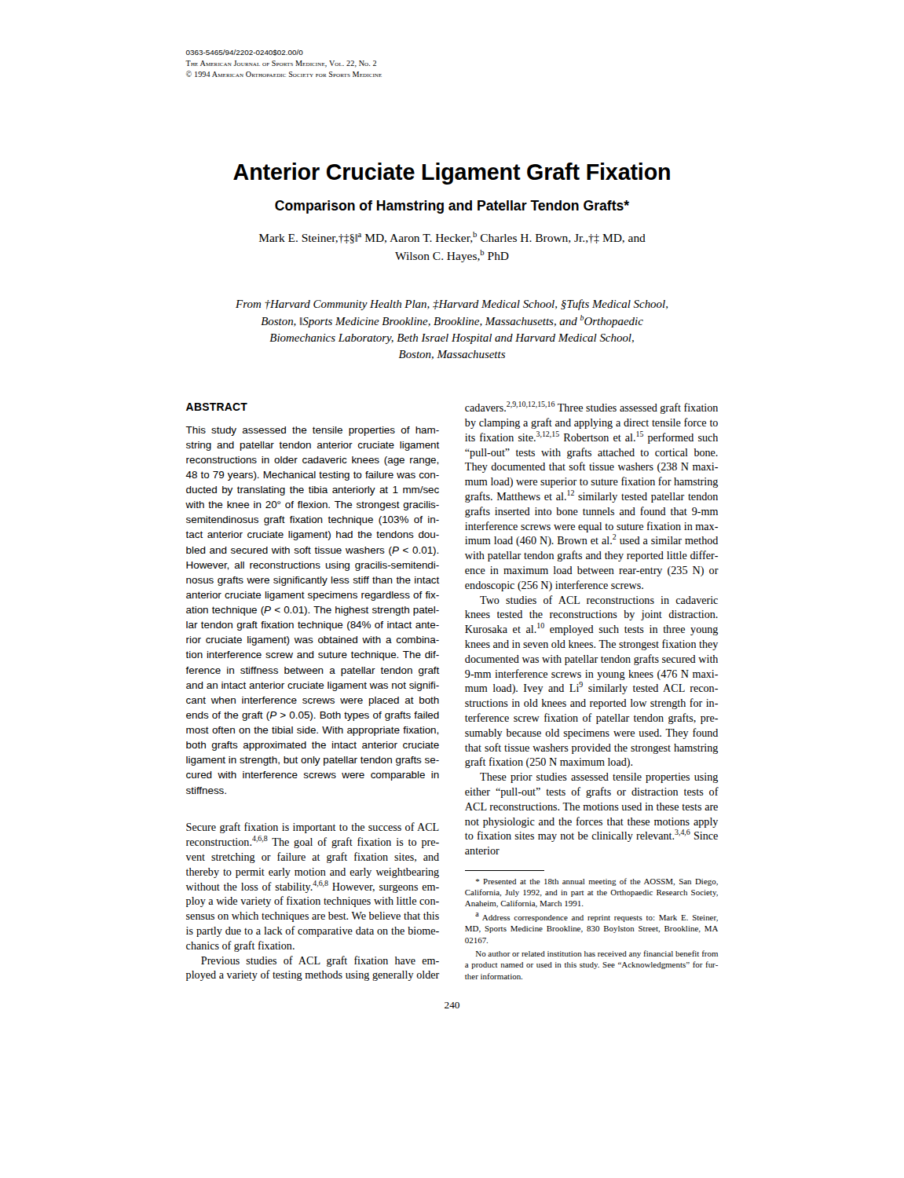0363-5465/94/2202-0240$02.00/0
The American Journal of Sports Medicine, Vol. 22, No. 2
© 1994 American Orthopaedic Society for Sports Medicine
Anterior Cruciate Ligament Graft Fixation
Comparison of Hamstring and Patellar Tendon Grafts*
Mark E. Steiner,†‡§‖a MD, Aaron T. Hecker,b Charles H. Brown, Jr.,†‡ MD, and
Wilson C. Hayes,b PhD
From †Harvard Community Health Plan, ‡Harvard Medical School, §Tufts Medical School,
Boston, ‖Sports Medicine Brookline, Brookline, Massachusetts, and bOrthopaedic
Biomechanics Laboratory, Beth Israel Hospital and Harvard Medical School,
Boston, Massachusetts
ABSTRACT
This study assessed the tensile properties of hamstring and patellar tendon anterior cruciate ligament reconstructions in older cadaveric knees (age range, 48 to 79 years). Mechanical testing to failure was conducted by translating the tibia anteriorly at 1 mm/sec with the knee in 20° of flexion. The strongest gracilis-semitendinosus graft fixation technique (103% of intact anterior cruciate ligament) had the tendons doubled and secured with soft tissue washers (P < 0.01). However, all reconstructions using gracilis-semitendinosus grafts were significantly less stiff than the intact anterior cruciate ligament specimens regardless of fixation technique (P < 0.01). The highest strength patellar tendon graft fixation technique (84% of intact anterior cruciate ligament) was obtained with a combination interference screw and suture technique. The difference in stiffness between a patellar tendon graft and an intact anterior cruciate ligament was not significant when interference screws were placed at both ends of the graft (P > 0.05). Both types of grafts failed most often on the tibial side. With appropriate fixation, both grafts approximated the intact anterior cruciate ligament in strength, but only patellar tendon grafts secured with interference screws were comparable in stiffness.
Secure graft fixation is important to the success of ACL reconstruction.4,6,8 The goal of graft fixation is to prevent stretching or failure at graft fixation sites, and thereby to permit early motion and early weightbearing without the loss of stability.4,6,8 However, surgeons employ a wide variety of fixation techniques with little consensus on which techniques are best. We believe that this is partly due to a lack of comparative data on the biomechanics of graft fixation.
Previous studies of ACL graft fixation have employed a variety of testing methods using generally older cadavers.2,9,10,12,15,16 Three studies assessed graft fixation by clamping a graft and applying a direct tensile force to its fixation site.3,12,15 Robertson et al.15 performed such “pull-out” tests with grafts attached to cortical bone. They documented that soft tissue washers (238 N maximum load) were superior to suture fixation for hamstring grafts. Matthews et al.12 similarly tested patellar tendon grafts inserted into bone tunnels and found that 9-mm interference screws were equal to suture fixation in maximum load (460 N). Brown et al.2 used a similar method with patellar tendon grafts and they reported little difference in maximum load between rear-entry (235 N) or endoscopic (256 N) interference screws.
Two studies of ACL reconstructions in cadaveric knees tested the reconstructions by joint distraction. Kurosaka et al.10 employed such tests in three young knees and in seven old knees. The strongest fixation they documented was with patellar tendon grafts secured with 9-mm interference screws in young knees (476 N maximum load). Ivey and Li9 similarly tested ACL reconstructions in old knees and reported low strength for interference screw fixation of patellar tendon grafts, presumably because old specimens were used. They found that soft tissue washers provided the strongest hamstring graft fixation (250 N maximum load).
These prior studies assessed tensile properties using either “pull-out” tests of grafts or distraction tests of ACL reconstructions. The motions used in these tests are not physiologic and the forces that these motions apply to fixation sites may not be clinically relevant.3,4,6 Since anterior
* Presented at the 18th annual meeting of the AOSSM, San Diego, California, July 1992, and in part at the Orthopaedic Research Society, Anaheim, California, March 1991.
a Address correspondence and reprint requests to: Mark E. Steiner, MD, Sports Medicine Brookline, 830 Boylston Street, Brookline, MA 02167.
No author or related institution has received any financial benefit from a product named or used in this study. See “Acknowledgments” for further information.
240